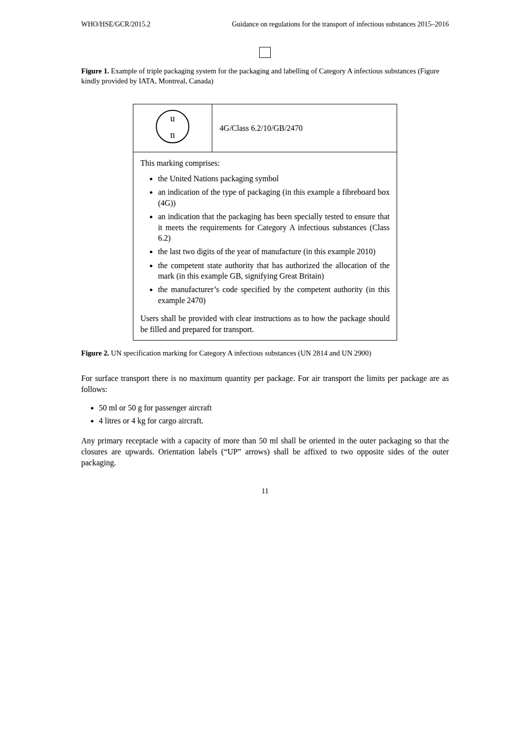WHO/HSE/GCR/2015.2
Guidance on regulations for the transport of infectious substances 2015–2016
Figure 1. Example of triple packaging system for the packaging and labelling of Category A infectious substances (Figure kindly provided by IATA, Montreal, Canada)
| u n | 4G/Class 6.2/10/GB/2470 |
| This marking comprises: the United Nations packaging symbol an indication of the type of packaging (in this example a fibreboard box (4G)) an indication that the packaging has been specially tested to ensure that it meets the requirements for Category A infectious substances (Class 6.2) the last two digits of the year of manufacture (in this example 2010) the competent state authority that has authorized the allocation of the mark (in this example GB, signifying Great Britain) the manufacturer’s code specified by the competent authority (in this example 2470) Users shall be provided with clear instructions as to how the package should be filled and prepared for transport. |
Figure 2. UN specification marking for Category A infectious substances (UN 2814 and UN 2900)
For surface transport there is no maximum quantity per package. For air transport the limits per package are as follows:
50 ml or 50 g for passenger aircraft
4 litres or 4 kg for cargo aircraft.
Any primary receptacle with a capacity of more than 50 ml shall be oriented in the outer packaging so that the closures are upwards. Orientation labels (“UP” arrows) shall be affixed to two opposite sides of the outer packaging.
11